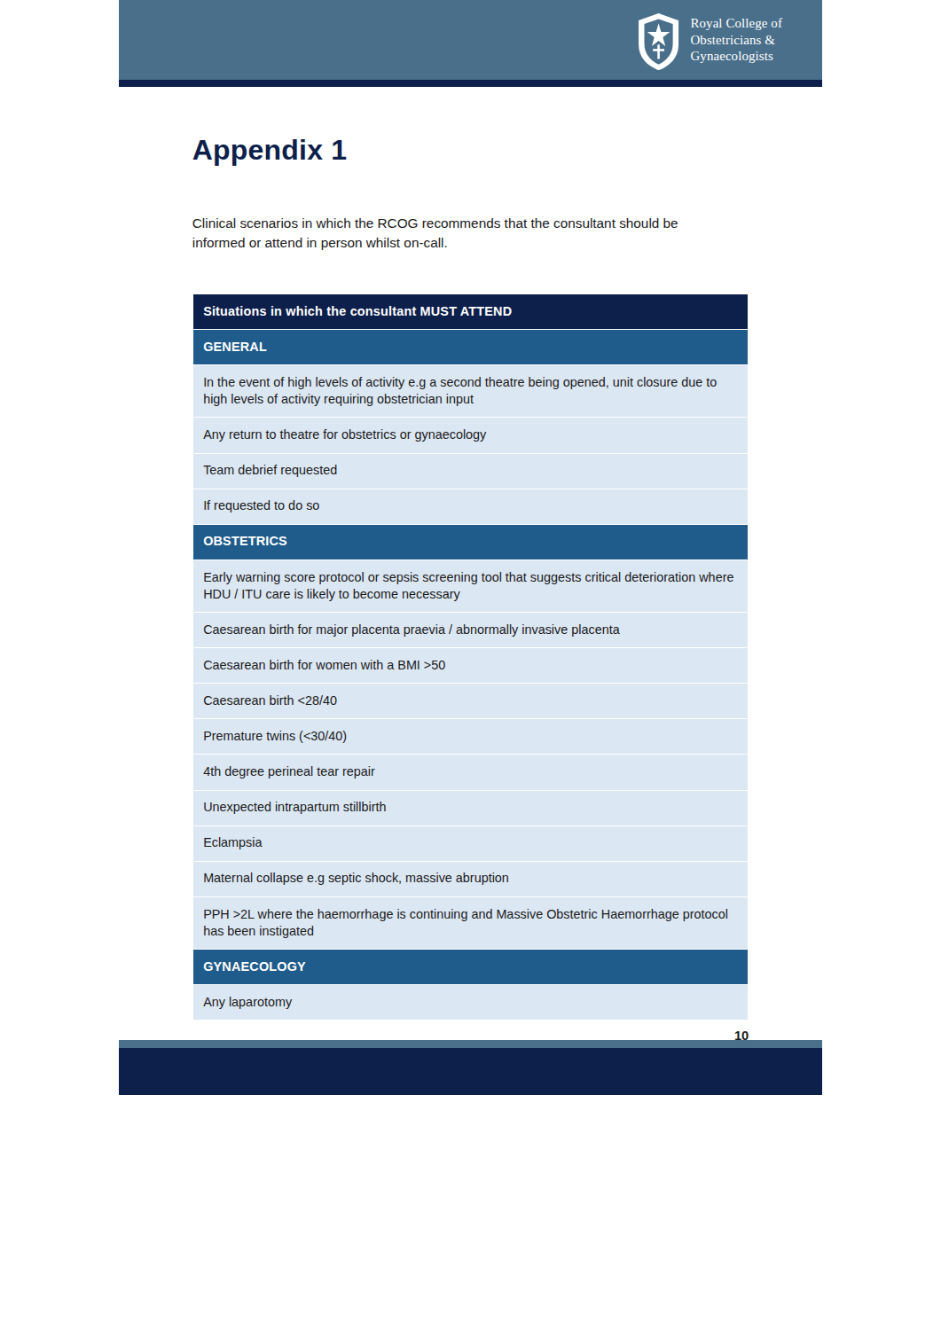Royal College of
Obstetricians &
Gynaecologists
Appendix 1
Clinical scenarios in which the RCOG recommends that the consultant should be informed or attend in person whilst on-call.
| Situations in which the consultant MUST ATTEND |
| GENERAL |
| In the event of high levels of activity e.g a second theatre being opened, unit closure due to high levels of activity requiring obstetrician input |
| Any return to theatre for obstetrics or gynaecology |
| Team debrief requested |
| If requested to do so |
| OBSTETRICS |
| Early warning score protocol or sepsis screening tool that suggests critical deterioration where HDU / ITU care is likely to become necessary |
| Caesarean birth for major placenta praevia / abnormally invasive placenta |
| Caesarean birth for women with a BMI >50 |
| Caesarean birth <28/40 |
| Premature twins (<30/40) |
| 4th degree perineal tear repair |
| Unexpected intrapartum stillbirth |
| Eclampsia |
| Maternal collapse e.g septic shock, massive abruption |
| PPH >2L where the haemorrhage is continuing and Massive Obstetric Haemorrhage protocol has been instigated |
| GYNAECOLOGY |
| Any laparotomy |
10